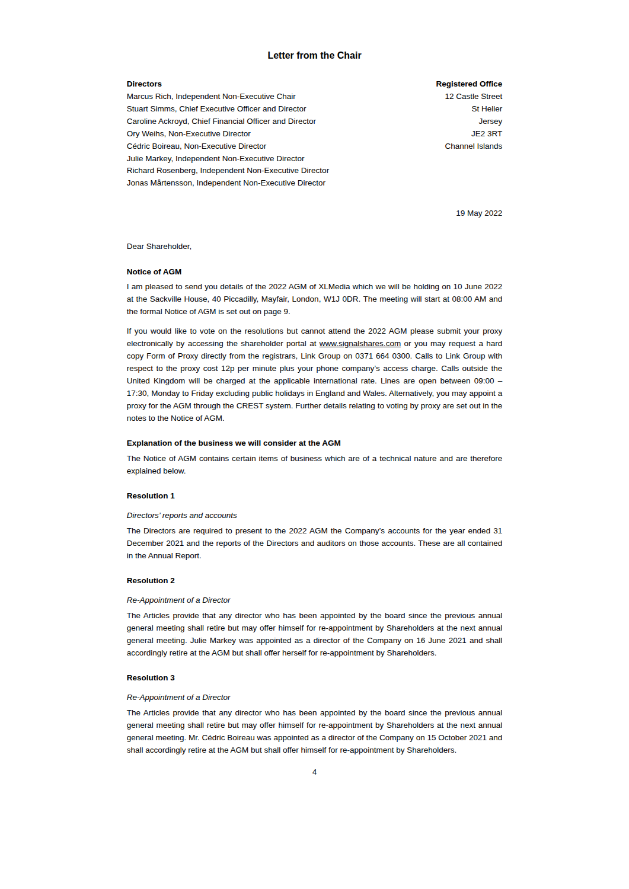Letter from the Chair
Directors
Marcus Rich, Independent Non-Executive Chair
Stuart Simms, Chief Executive Officer and Director
Caroline Ackroyd, Chief Financial Officer and Director
Ory Weihs, Non-Executive Director
Cédric Boireau, Non-Executive Director
Julie Markey, Independent Non-Executive Director
Richard Rosenberg, Independent Non-Executive Director
Jonas Mårtensson, Independent Non-Executive Director
Registered Office
12 Castle Street
St Helier
Jersey
JE2 3RT
Channel Islands
19 May 2022
Dear Shareholder,
Notice of AGM
I am pleased to send you details of the 2022 AGM of XLMedia which we will be holding on 10 June 2022 at the Sackville House, 40 Piccadilly, Mayfair, London, W1J 0DR. The meeting will start at 08:00 AM and the formal Notice of AGM is set out on page 9.
If you would like to vote on the resolutions but cannot attend the 2022 AGM please submit your proxy electronically by accessing the shareholder portal at www.signalshares.com or you may request a hard copy Form of Proxy directly from the registrars, Link Group on 0371 664 0300. Calls to Link Group with respect to the proxy cost 12p per minute plus your phone company’s access charge. Calls outside the United Kingdom will be charged at the applicable international rate. Lines are open between 09:00 – 17:30, Monday to Friday excluding public holidays in England and Wales. Alternatively, you may appoint a proxy for the AGM through the CREST system. Further details relating to voting by proxy are set out in the notes to the Notice of AGM.
Explanation of the business we will consider at the AGM
The Notice of AGM contains certain items of business which are of a technical nature and are therefore explained below.
Resolution 1
Directors’ reports and accounts
The Directors are required to present to the 2022 AGM the Company’s accounts for the year ended 31 December 2021 and the reports of the Directors and auditors on those accounts. These are all contained in the Annual Report.
Resolution 2
Re-Appointment of a Director
The Articles provide that any director who has been appointed by the board since the previous annual general meeting shall retire but may offer himself for re-appointment by Shareholders at the next annual general meeting. Julie Markey was appointed as a director of the Company on 16 June 2021 and shall accordingly retire at the AGM but shall offer herself for re-appointment by Shareholders.
Resolution 3
Re-Appointment of a Director
The Articles provide that any director who has been appointed by the board since the previous annual general meeting shall retire but may offer himself for re-appointment by Shareholders at the next annual general meeting. Mr. Cédric Boireau was appointed as a director of the Company on 15 October 2021 and shall accordingly retire at the AGM but shall offer himself for re-appointment by Shareholders.
4